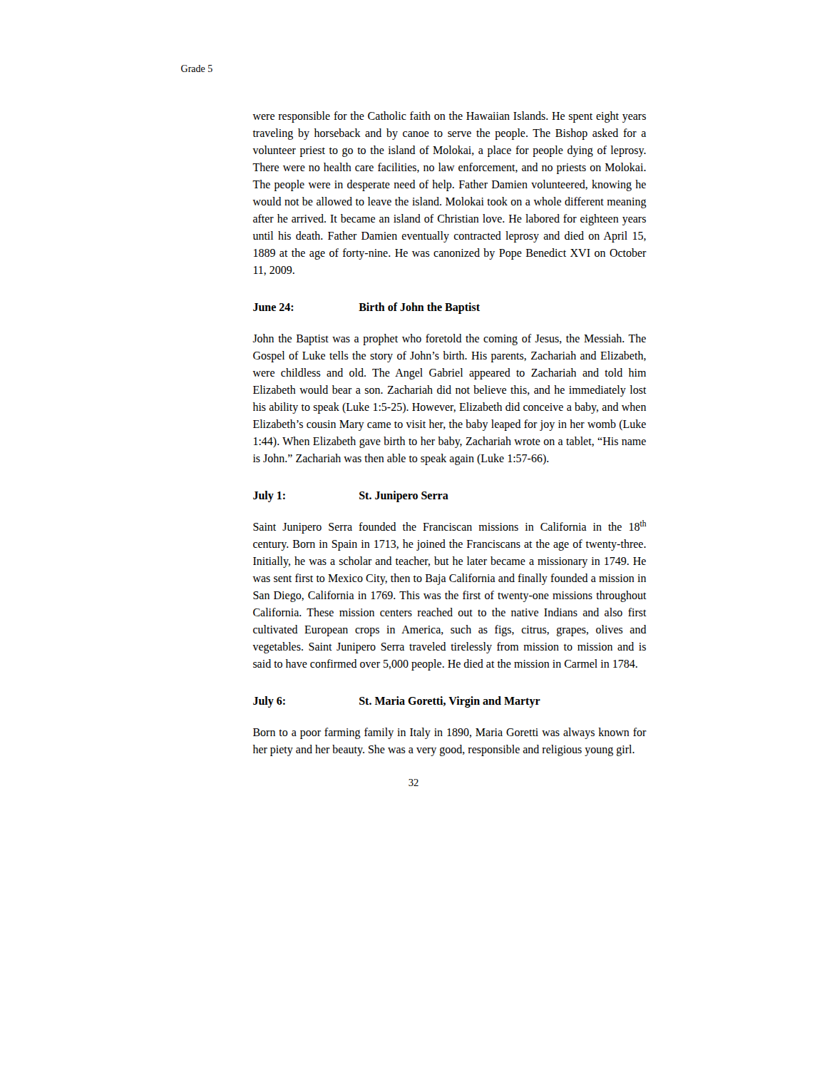Grade 5
were responsible for the Catholic faith on the Hawaiian Islands. He spent eight years traveling by horseback and by canoe to serve the people. The Bishop asked for a volunteer priest to go to the island of Molokai, a place for people dying of leprosy. There were no health care facilities, no law enforcement, and no priests on Molokai. The people were in desperate need of help. Father Damien volunteered, knowing he would not be allowed to leave the island. Molokai took on a whole different meaning after he arrived. It became an island of Christian love. He labored for eighteen years until his death. Father Damien eventually contracted leprosy and died on April 15, 1889 at the age of forty-nine. He was canonized by Pope Benedict XVI on October 11, 2009.
June 24: Birth of John the Baptist
John the Baptist was a prophet who foretold the coming of Jesus, the Messiah. The Gospel of Luke tells the story of John’s birth. His parents, Zachariah and Elizabeth, were childless and old. The Angel Gabriel appeared to Zachariah and told him Elizabeth would bear a son. Zachariah did not believe this, and he immediately lost his ability to speak (Luke 1:5-25). However, Elizabeth did conceive a baby, and when Elizabeth’s cousin Mary came to visit her, the baby leaped for joy in her womb (Luke 1:44). When Elizabeth gave birth to her baby, Zachariah wrote on a tablet, “His name is John.” Zachariah was then able to speak again (Luke 1:57-66).
July 1: St. Junipero Serra
Saint Junipero Serra founded the Franciscan missions in California in the 18th century. Born in Spain in 1713, he joined the Franciscans at the age of twenty-three. Initially, he was a scholar and teacher, but he later became a missionary in 1749. He was sent first to Mexico City, then to Baja California and finally founded a mission in San Diego, California in 1769. This was the first of twenty-one missions throughout California. These mission centers reached out to the native Indians and also first cultivated European crops in America, such as figs, citrus, grapes, olives and vegetables. Saint Junipero Serra traveled tirelessly from mission to mission and is said to have confirmed over 5,000 people. He died at the mission in Carmel in 1784.
July 6: St. Maria Goretti, Virgin and Martyr
Born to a poor farming family in Italy in 1890, Maria Goretti was always known for her piety and her beauty. She was a very good, responsible and religious young girl.
32